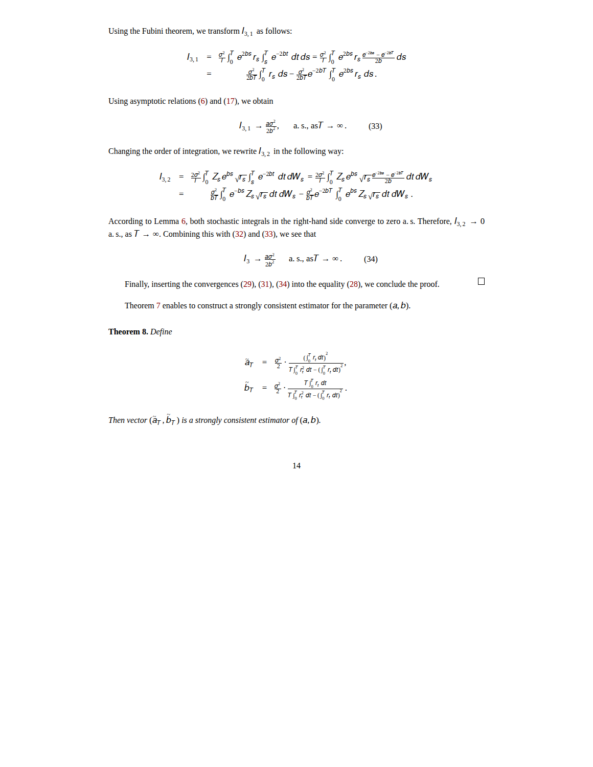Using the Fubini theorem, we transform I3,1 as follows:
I3,1 = σ2T ∫0T e2bs rs ∫sT e−2bt dtds = σ2T ∫0T e2bs rs e−2bs−e−2bT 2b ds = σ22bT ∫0T rsds − σ22bT e−2bT ∫0T e2bs rsds.
Using asymptotic relations (6) and (17), we obtain
I3,1 → aσ22b2 , a. s., as T→∞. (33)
Changing the order of integration, we rewrite I3,2 in the following way:
I3,2 = 2σ2T ∫0T Zs ebs rs ∫sT e−2bt dtdWs = 2σ2T ∫0T Zs ebs rs e−2bs−e−2bT 2b dtdWs = σ2bT ∫0T e−bs Zs rs dtdWs − σ2bT e−2bT ∫0T ebs Zs rs dtdWs.
According to Lemma 6, both stochastic integrals in the right-hand side converge to zero a. s. Therefore, I3,2→0 a. s., as T→∞. Combining this with (32) and (33), we see that
I3 → aσ22b2 a. s., as T→∞. (34)
Finally, inserting the convergences (29), (31), (34) into the equality (28), we conclude the proof.
Theorem 7 enables to construct a strongly consistent estimator for the parameter (a,b).
Theorem 8. Define
a~T = σ22 · (∫0Trtdt)2 T∫0Trt2dt − (∫0Trtdt)2 , b~T = σ22 · T∫0Trtdt T∫0Trt2dt − (∫0Trtdt)2 .
Then vector (a~T,b~T) is a strongly consistent estimator of (a,b).
14